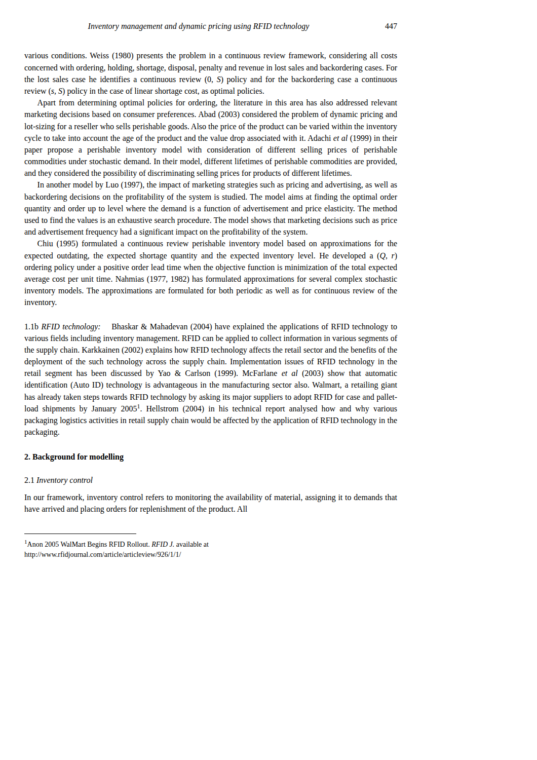Inventory management and dynamic pricing using RFID technology 447
various conditions. Weiss (1980) presents the problem in a continuous review framework, considering all costs concerned with ordering, holding, shortage, disposal, penalty and revenue in lost sales and backordering cases. For the lost sales case he identifies a continuous review (0, S) policy and for the backordering case a continuous review (s, S) policy in the case of linear shortage cost, as optimal policies.
Apart from determining optimal policies for ordering, the literature in this area has also addressed relevant marketing decisions based on consumer preferences. Abad (2003) considered the problem of dynamic pricing and lot-sizing for a reseller who sells perishable goods. Also the price of the product can be varied within the inventory cycle to take into account the age of the product and the value drop associated with it. Adachi et al (1999) in their paper propose a perishable inventory model with consideration of different selling prices of perishable commodities under stochastic demand. In their model, different lifetimes of perishable commodities are provided, and they considered the possibility of discriminating selling prices for products of different lifetimes.
In another model by Luo (1997), the impact of marketing strategies such as pricing and advertising, as well as backordering decisions on the profitability of the system is studied. The model aims at finding the optimal order quantity and order up to level where the demand is a function of advertisement and price elasticity. The method used to find the values is an exhaustive search procedure. The model shows that marketing decisions such as price and advertisement frequency had a significant impact on the profitability of the system.
Chiu (1995) formulated a continuous review perishable inventory model based on approximations for the expected outdating, the expected shortage quantity and the expected inventory level. He developed a (Q, r) ordering policy under a positive order lead time when the objective function is minimization of the total expected average cost per unit time. Nahmias (1977, 1982) has formulated approximations for several complex stochastic inventory models. The approximations are formulated for both periodic as well as for continuous review of the inventory.
1.1b RFID technology: Bhaskar & Mahadevan (2004) have explained the applications of RFID technology to various fields including inventory management. RFID can be applied to collect information in various segments of the supply chain. Karkkainen (2002) explains how RFID technology affects the retail sector and the benefits of the deployment of the such technology across the supply chain. Implementation issues of RFID technology in the retail segment has been discussed by Yao & Carlson (1999). McFarlane et al (2003) show that automatic identification (Auto ID) technology is advantageous in the manufacturing sector also. Walmart, a retailing giant has already taken steps towards RFID technology by asking its major suppliers to adopt RFID for case and pallet-load shipments by January 20051. Hellstrom (2004) in his technical report analysed how and why various packaging logistics activities in retail supply chain would be affected by the application of RFID technology in the packaging.
2. Background for modelling
2.1 Inventory control
In our framework, inventory control refers to monitoring the availability of material, assigning it to demands that have arrived and placing orders for replenishment of the product. All
1 Anon 2005 WalMart Begins RFID Rollout. RFID J. available at
http://www.rfidjournal.com/article/articleview/926/1/1/